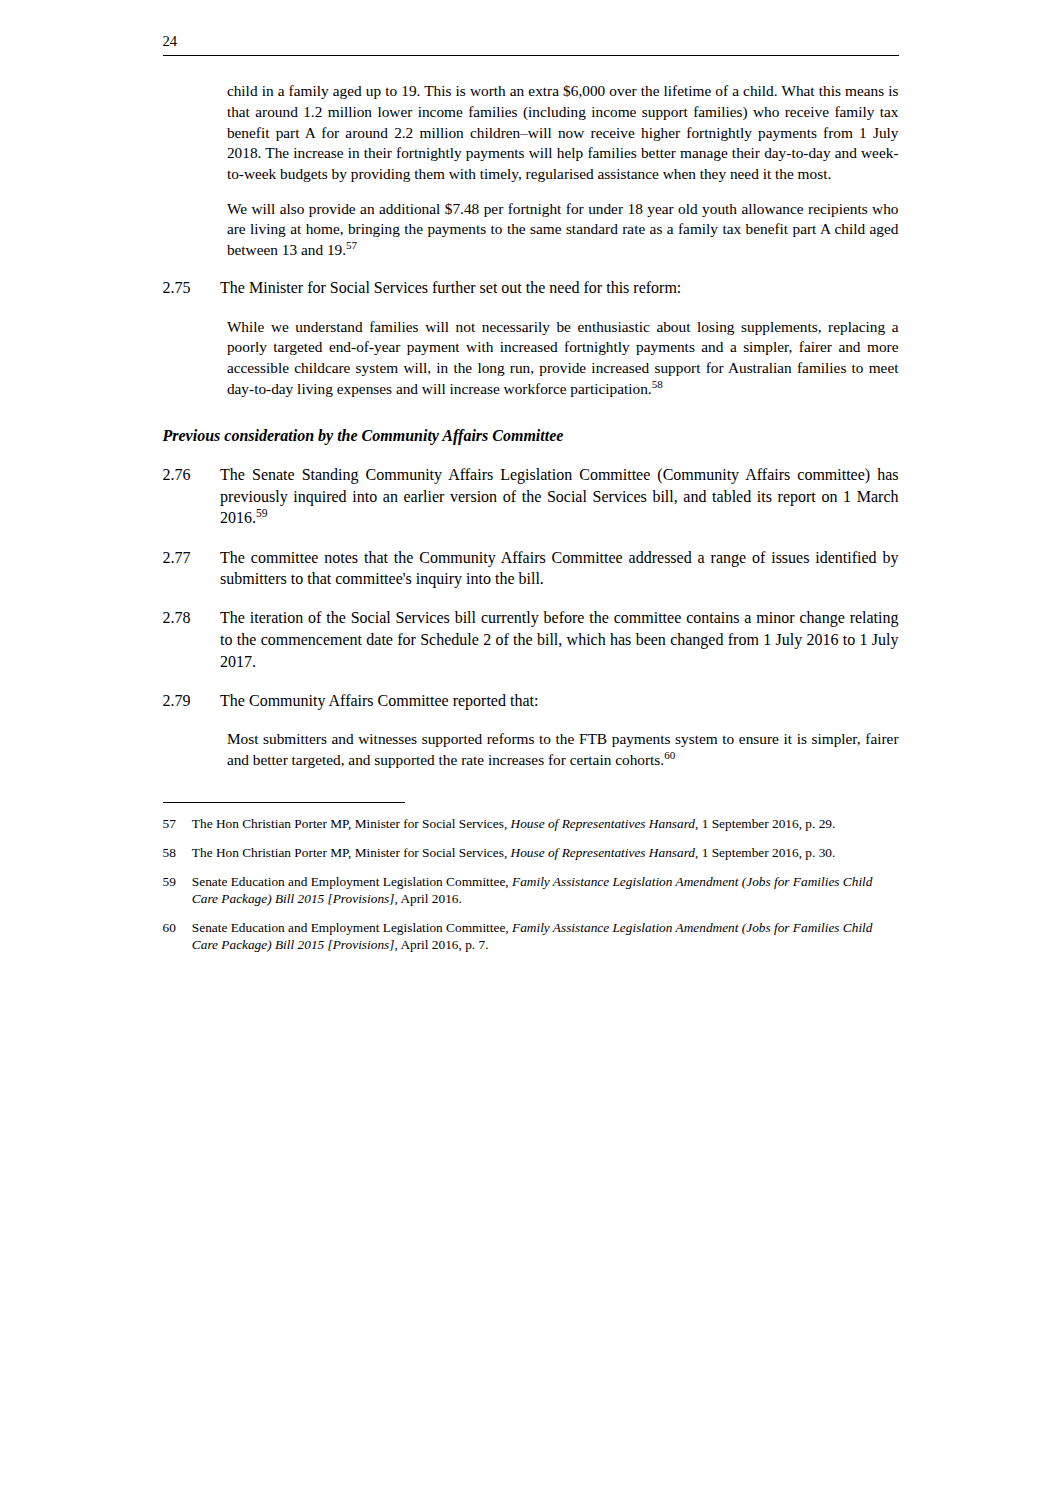24
child in a family aged up to 19. This is worth an extra $6,000 over the lifetime of a child. What this means is that around 1.2 million lower income families (including income support families) who receive family tax benefit part A for around 2.2 million children–will now receive higher fortnightly payments from 1 July 2018. The increase in their fortnightly payments will help families better manage their day-to-day and week-to-week budgets by providing them with timely, regularised assistance when they need it the most.
We will also provide an additional $7.48 per fortnight for under 18 year old youth allowance recipients who are living at home, bringing the payments to the same standard rate as a family tax benefit part A child aged between 13 and 19.57
2.75
The Minister for Social Services further set out the need for this reform:
While we understand families will not necessarily be enthusiastic about losing supplements, replacing a poorly targeted end-of-year payment with increased fortnightly payments and a simpler, fairer and more accessible childcare system will, in the long run, provide increased support for Australian families to meet day-to-day living expenses and will increase workforce participation.58
Previous consideration by the Community Affairs Committee
2.76
The Senate Standing Community Affairs Legislation Committee (Community Affairs committee) has previously inquired into an earlier version of the Social Services bill, and tabled its report on 1 March 2016.59
2.77
The committee notes that the Community Affairs Committee addressed a range of issues identified by submitters to that committee's inquiry into the bill.
2.78
The iteration of the Social Services bill currently before the committee contains a minor change relating to the commencement date for Schedule 2 of the bill, which has been changed from 1 July 2016 to 1 July 2017.
2.79
The Community Affairs Committee reported that:
Most submitters and witnesses supported reforms to the FTB payments system to ensure it is simpler, fairer and better targeted, and supported the rate increases for certain cohorts.60
57
The Hon Christian Porter MP, Minister for Social Services, House of Representatives Hansard, 1 September 2016, p. 29.
58
The Hon Christian Porter MP, Minister for Social Services, House of Representatives Hansard, 1 September 2016, p. 30.
59
Senate Education and Employment Legislation Committee, Family Assistance Legislation Amendment (Jobs for Families Child Care Package) Bill 2015 [Provisions], April 2016.
60
Senate Education and Employment Legislation Committee, Family Assistance Legislation Amendment (Jobs for Families Child Care Package) Bill 2015 [Provisions], April 2016, p. 7.